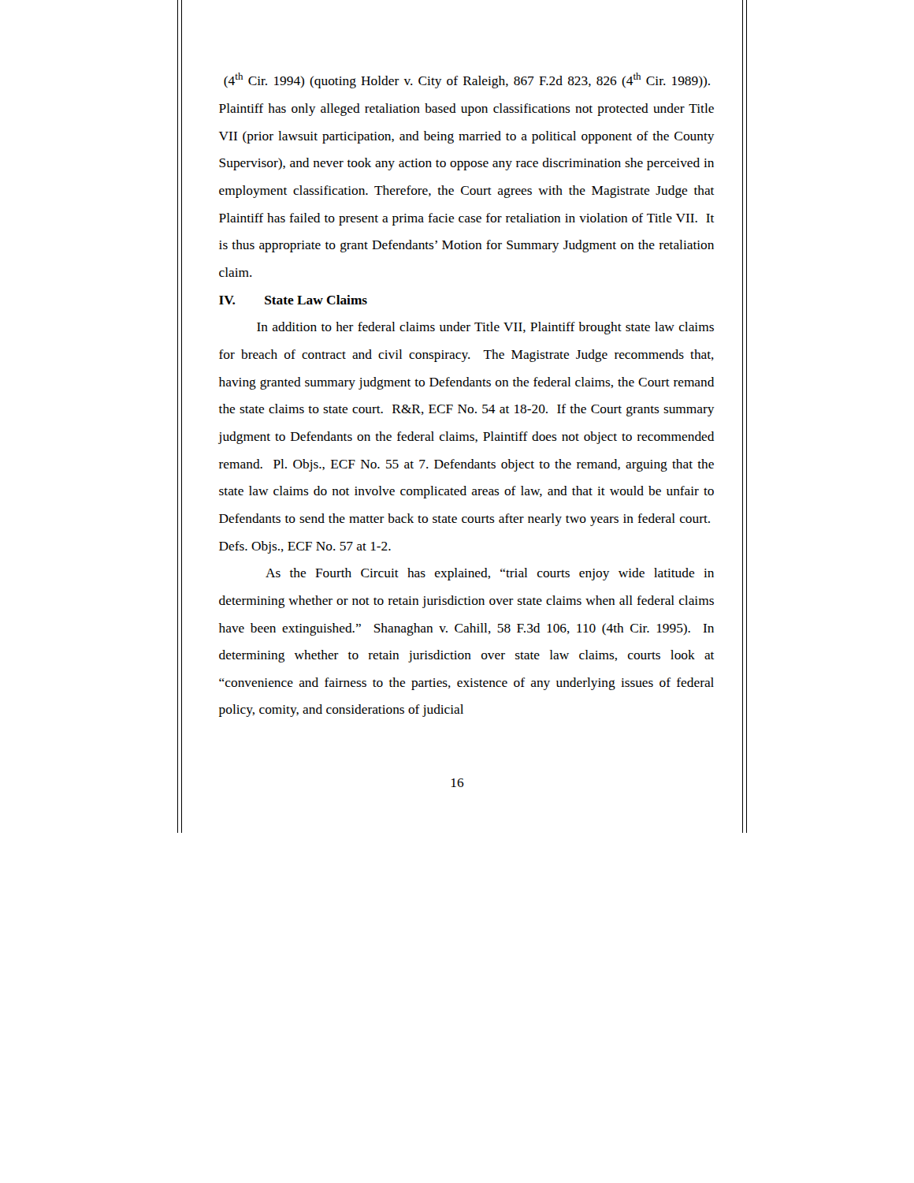(4th Cir. 1994) (quoting Holder v. City of Raleigh, 867 F.2d 823, 826 (4th Cir. 1989)). Plaintiff has only alleged retaliation based upon classifications not protected under Title VII (prior lawsuit participation, and being married to a political opponent of the County Supervisor), and never took any action to oppose any race discrimination she perceived in employment classification. Therefore, the Court agrees with the Magistrate Judge that Plaintiff has failed to present a prima facie case for retaliation in violation of Title VII. It is thus appropriate to grant Defendants’ Motion for Summary Judgment on the retaliation claim.
IV. State Law Claims
In addition to her federal claims under Title VII, Plaintiff brought state law claims for breach of contract and civil conspiracy. The Magistrate Judge recommends that, having granted summary judgment to Defendants on the federal claims, the Court remand the state claims to state court. R&R, ECF No. 54 at 18-20. If the Court grants summary judgment to Defendants on the federal claims, Plaintiff does not object to recommended remand. Pl. Objs., ECF No. 55 at 7. Defendants object to the remand, arguing that the state law claims do not involve complicated areas of law, and that it would be unfair to Defendants to send the matter back to state courts after nearly two years in federal court. Defs. Objs., ECF No. 57 at 1-2.
As the Fourth Circuit has explained, “trial courts enjoy wide latitude in determining whether or not to retain jurisdiction over state claims when all federal claims have been extinguished.” Shanaghan v. Cahill, 58 F.3d 106, 110 (4th Cir. 1995). In determining whether to retain jurisdiction over state law claims, courts look at “convenience and fairness to the parties, existence of any underlying issues of federal policy, comity, and considerations of judicial
16